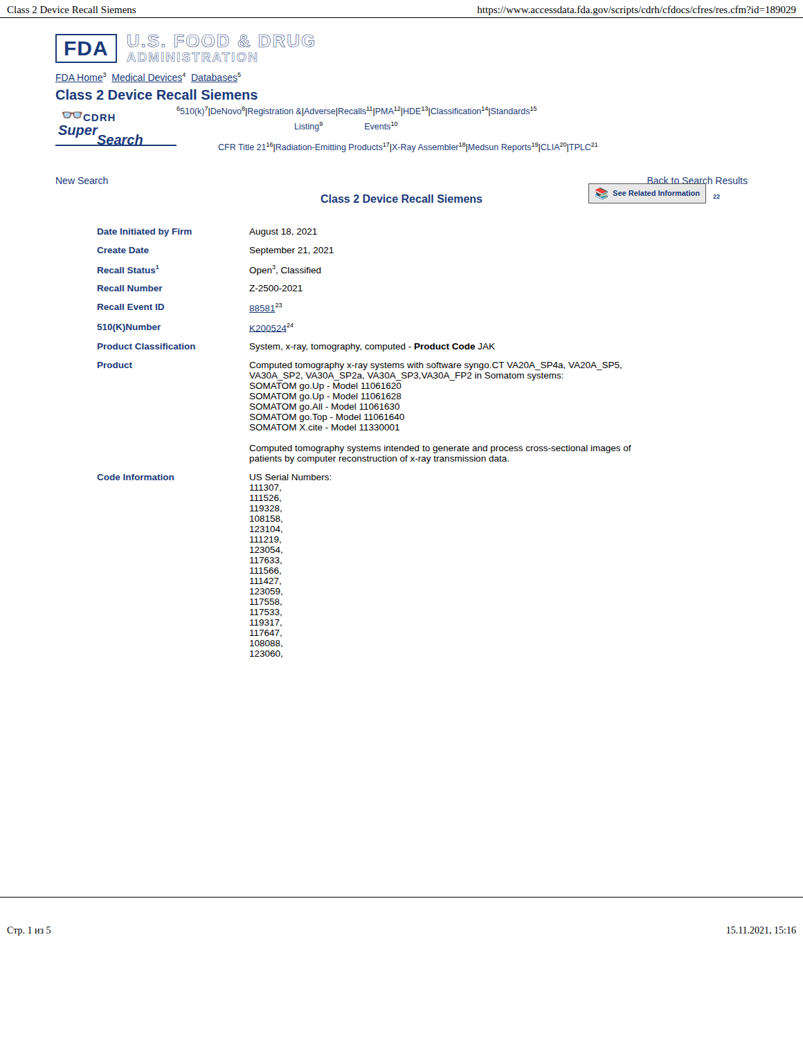Class 2 Device Recall Siemens
https://www.accessdata.fda.gov/scripts/cdrh/cfdocs/cfres/res.cfm?id=189029
FDA
U.S. FOOD & DRUG
ADMINISTRATION
FDA Home3 Medical Devices4 Databases5
Class 2 Device Recall Siemens
👓 CDRH Super Search
6510(k)7|DeNovo8|Registration & |Adverse |Recalls11|PMA12|HDE13|Classification14|Standards15
Listing9 Events10
CFR Title 2116|Radiation-Emitting Products17|X-Ray Assembler18|Medsun Reports19|CLIA20|TPLC21
New Search Back to Search Results
Class 2 Device Recall Siemens 📚See Related Information22
| Date Initiated by Firm | August 18, 2021 |
| Create Date | September 21, 2021 |
| Recall Status 1 | Open 3 , Classified |
| Recall Number | Z-2500-2021 |
| Recall Event ID | 88581 23 |
| 510(K)Number | K200524 24 |
| Product Classification | System, x-ray, tomography, computed - Product Code JAK |
| Product | Computed tomography x-ray systems with software syngo.CT VA20A_SP4a, VA20A_SP5, VA30A_SP2, VA30A_SP2a, VA30A_SP3,VA30A_FP2 in Somatom systems: SOMATOM go.Up - Model 11061620 SOMATOM go.Up - Model 11061628 SOMATOM go.All - Model 11061630 SOMATOM go.Top - Model 11061640 SOMATOM X.cite - Model 11330001 Computed tomography systems intended to generate and process cross-sectional images of patients by computer reconstruction of x-ray transmission data. |
| Code Information | US Serial Numbers: 111307, 111526, 119328, 108158, 123104, 111219, 123054, 117633, 111566, 111427, 123059, 117558, 117533, 119317, 117647, 108088, 123060, |
Стр. 1 из 5
15.11.2021, 15:16